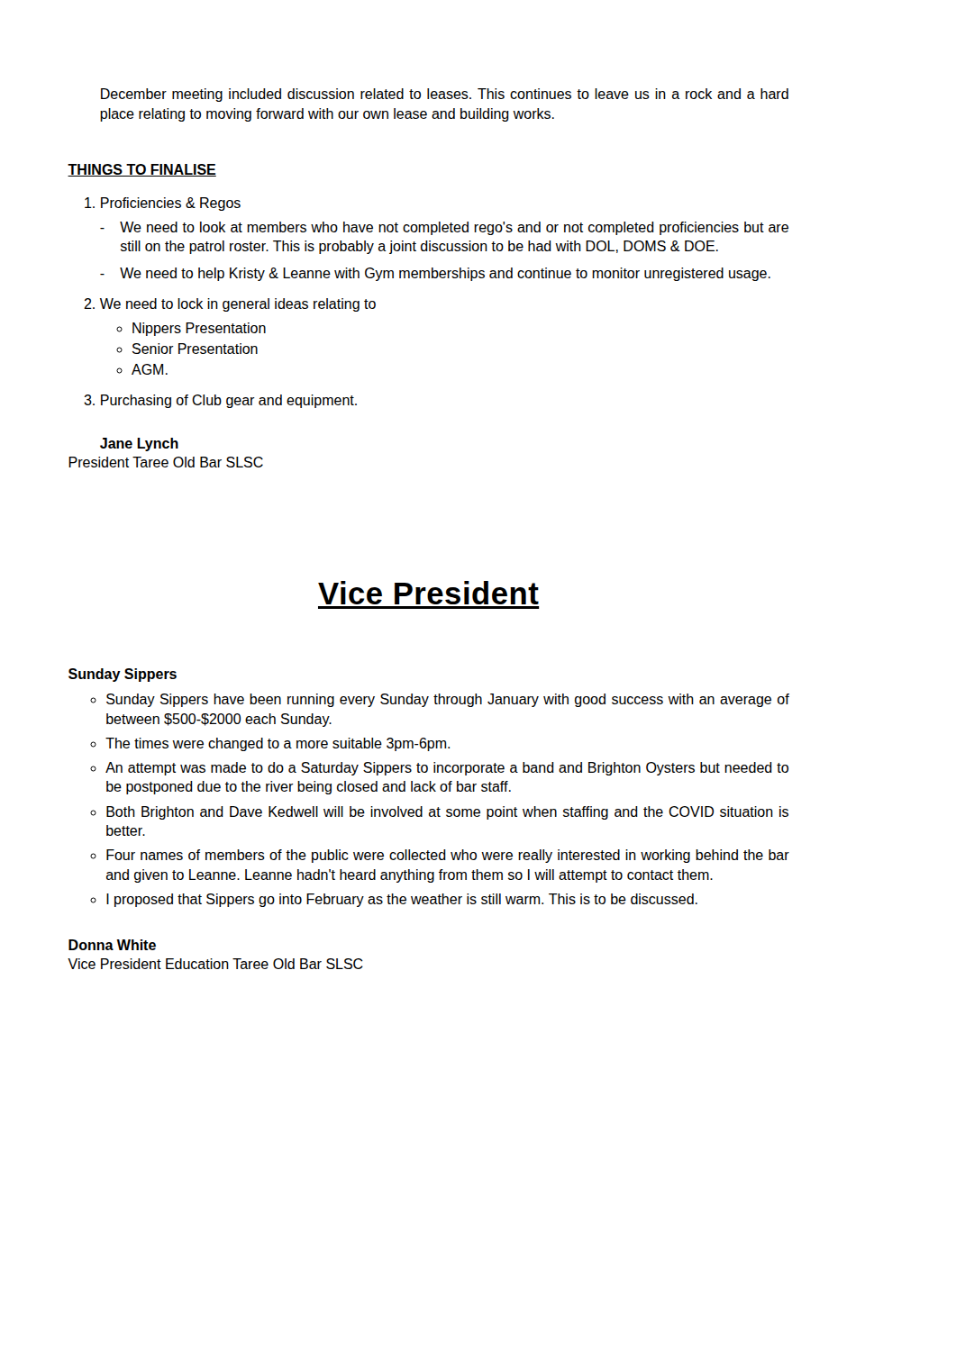December meeting included discussion related to leases. This continues to leave us in a rock and a hard place relating to moving forward with our own lease and building works.
THINGS TO FINALISE
Proficiencies & Regos
We need to look at members who have not completed rego's and or not completed proficiencies but are still on the patrol roster. This is probably a joint discussion to be had with DOL, DOMS & DOE.
We need to help Kristy & Leanne with Gym memberships and continue to monitor unregistered usage.
We need to lock in general ideas relating to
Nippers Presentation
Senior Presentation
AGM.
Purchasing of Club gear and equipment.
Jane Lynch
President Taree Old Bar SLSC
Vice President
Sunday Sippers
Sunday Sippers have been running every Sunday through January with good success with an average of between $500-$2000 each Sunday.
The times were changed to a more suitable 3pm-6pm.
An attempt was made to do a Saturday Sippers to incorporate a band and Brighton Oysters but needed to be postponed due to the river being closed and lack of bar staff.
Both Brighton and Dave Kedwell will be involved at some point when staffing and the COVID situation is better.
Four names of members of the public were collected who were really interested in working behind the bar and given to Leanne. Leanne hadn't heard anything from them so I will attempt to contact them.
I proposed that Sippers go into February as the weather is still warm. This is to be discussed.
Donna White
Vice President Education Taree Old Bar SLSC